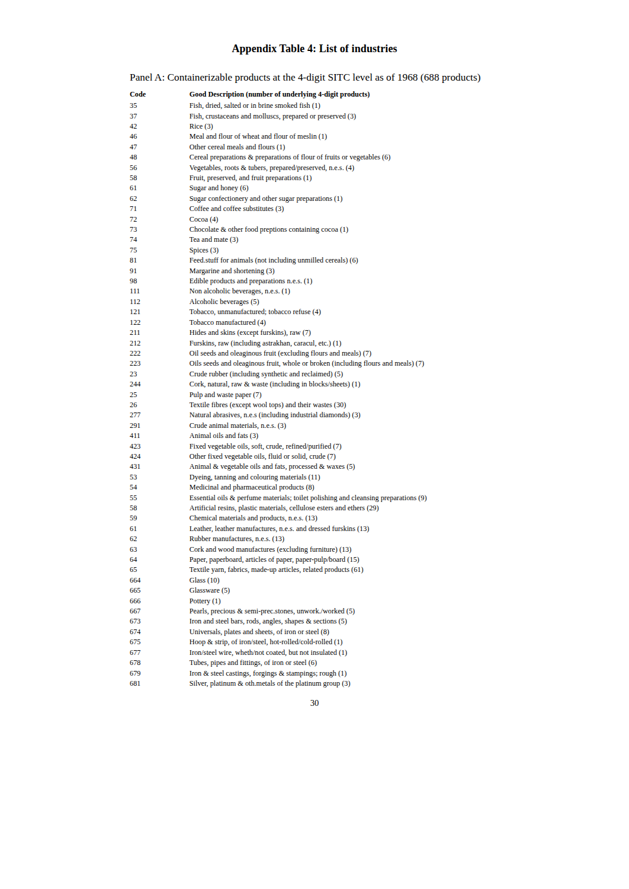Appendix Table 4: List of industries
Panel A: Containerizable products at the 4-digit SITC level as of 1968 (688 products)
| Code | Good Description (number of underlying 4-digit products) |
| --- | --- |
| 35 | Fish, dried, salted or in brine smoked fish (1) |
| 37 | Fish, crustaceans and molluscs, prepared or preserved (3) |
| 42 | Rice (3) |
| 46 | Meal and flour of wheat and flour of meslin (1) |
| 47 | Other cereal meals and flours (1) |
| 48 | Cereal preparations & preparations of flour of fruits or vegetables (6) |
| 56 | Vegetables, roots & tubers, prepared/preserved, n.e.s. (4) |
| 58 | Fruit, preserved, and fruit preparations (1) |
| 61 | Sugar and honey (6) |
| 62 | Sugar confectionery and other sugar preparations (1) |
| 71 | Coffee and coffee substitutes (3) |
| 72 | Cocoa (4) |
| 73 | Chocolate & other food preptions containing cocoa (1) |
| 74 | Tea and mate (3) |
| 75 | Spices (3) |
| 81 | Feed.stuff for animals (not including unmilled cereals) (6) |
| 91 | Margarine and shortening (3) |
| 98 | Edible products and preparations n.e.s. (1) |
| 111 | Non alcoholic beverages, n.e.s. (1) |
| 112 | Alcoholic beverages (5) |
| 121 | Tobacco, unmanufactured; tobacco refuse (4) |
| 122 | Tobacco manufactured (4) |
| 211 | Hides and skins (except furskins), raw (7) |
| 212 | Furskins, raw (including astrakhan, caracul, etc.) (1) |
| 222 | Oil seeds and oleaginous fruit (excluding flours and meals) (7) |
| 223 | Oils seeds and oleaginous fruit, whole or broken (including flours and meals) (7) |
| 23 | Crude rubber (including synthetic and reclaimed) (5) |
| 244 | Cork, natural, raw & waste (including in blocks/sheets) (1) |
| 25 | Pulp and waste paper (7) |
| 26 | Textile fibres (except wool tops) and their wastes (30) |
| 277 | Natural abrasives, n.e.s (including industrial diamonds) (3) |
| 291 | Crude animal materials, n.e.s. (3) |
| 411 | Animal oils and fats (3) |
| 423 | Fixed vegetable oils, soft, crude, refined/purified (7) |
| 424 | Other fixed vegetable oils, fluid or solid, crude (7) |
| 431 | Animal & vegetable oils and fats, processed & waxes (5) |
| 53 | Dyeing, tanning and colouring materials (11) |
| 54 | Medicinal and pharmaceutical products (8) |
| 55 | Essential oils & perfume materials; toilet polishing and cleansing preparations (9) |
| 58 | Artificial resins, plastic materials, cellulose esters and ethers (29) |
| 59 | Chemical materials and products, n.e.s. (13) |
| 61 | Leather, leather manufactures, n.e.s. and dressed furskins (13) |
| 62 | Rubber manufactures, n.e.s. (13) |
| 63 | Cork and wood manufactures (excluding furniture) (13) |
| 64 | Paper, paperboard, articles of paper, paper-pulp/board (15) |
| 65 | Textile yarn, fabrics, made-up articles, related products (61) |
| 664 | Glass (10) |
| 665 | Glassware (5) |
| 666 | Pottery (1) |
| 667 | Pearls, precious & semi-prec.stones, unwork./worked (5) |
| 673 | Iron and steel bars, rods, angles, shapes & sections (5) |
| 674 | Universals, plates and sheets, of iron or steel (8) |
| 675 | Hoop & strip, of iron/steel, hot-rolled/cold-rolled (1) |
| 677 | Iron/steel wire, wheth/not coated, but not insulated (1) |
| 678 | Tubes, pipes and fittings, of iron or steel (6) |
| 679 | Iron & steel castings, forgings & stampings; rough (1) |
| 681 | Silver, platinum & oth.metals of the platinum group (3) |
30